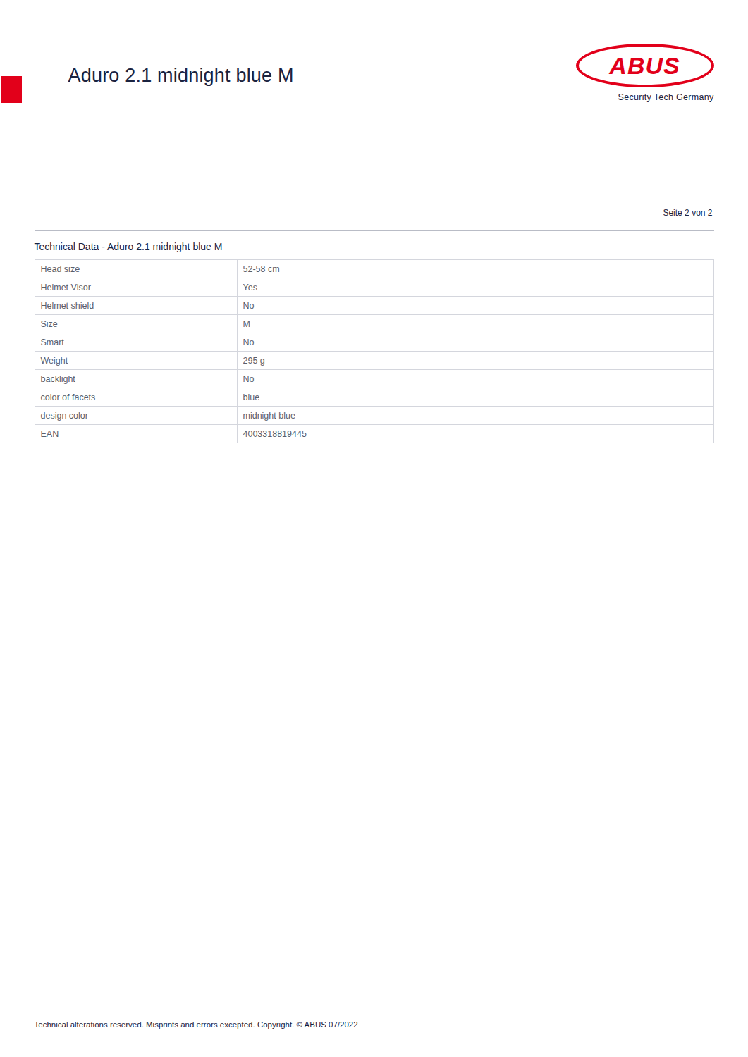Aduro 2.1 midnight blue M
ABUS
Security Tech Germany
Seite 2 von 2
Technical Data - Aduro 2.1 midnight blue M
| Head size | 52-58 cm |
| Helmet Visor | Yes |
| Helmet shield | No |
| Size | M |
| Smart | No |
| Weight | 295 g |
| backlight | No |
| color of facets | blue |
| design color | midnight blue |
| EAN | 4003318819445 |
Technical alterations reserved. Misprints and errors excepted. Copyright. © ABUS 07/2022